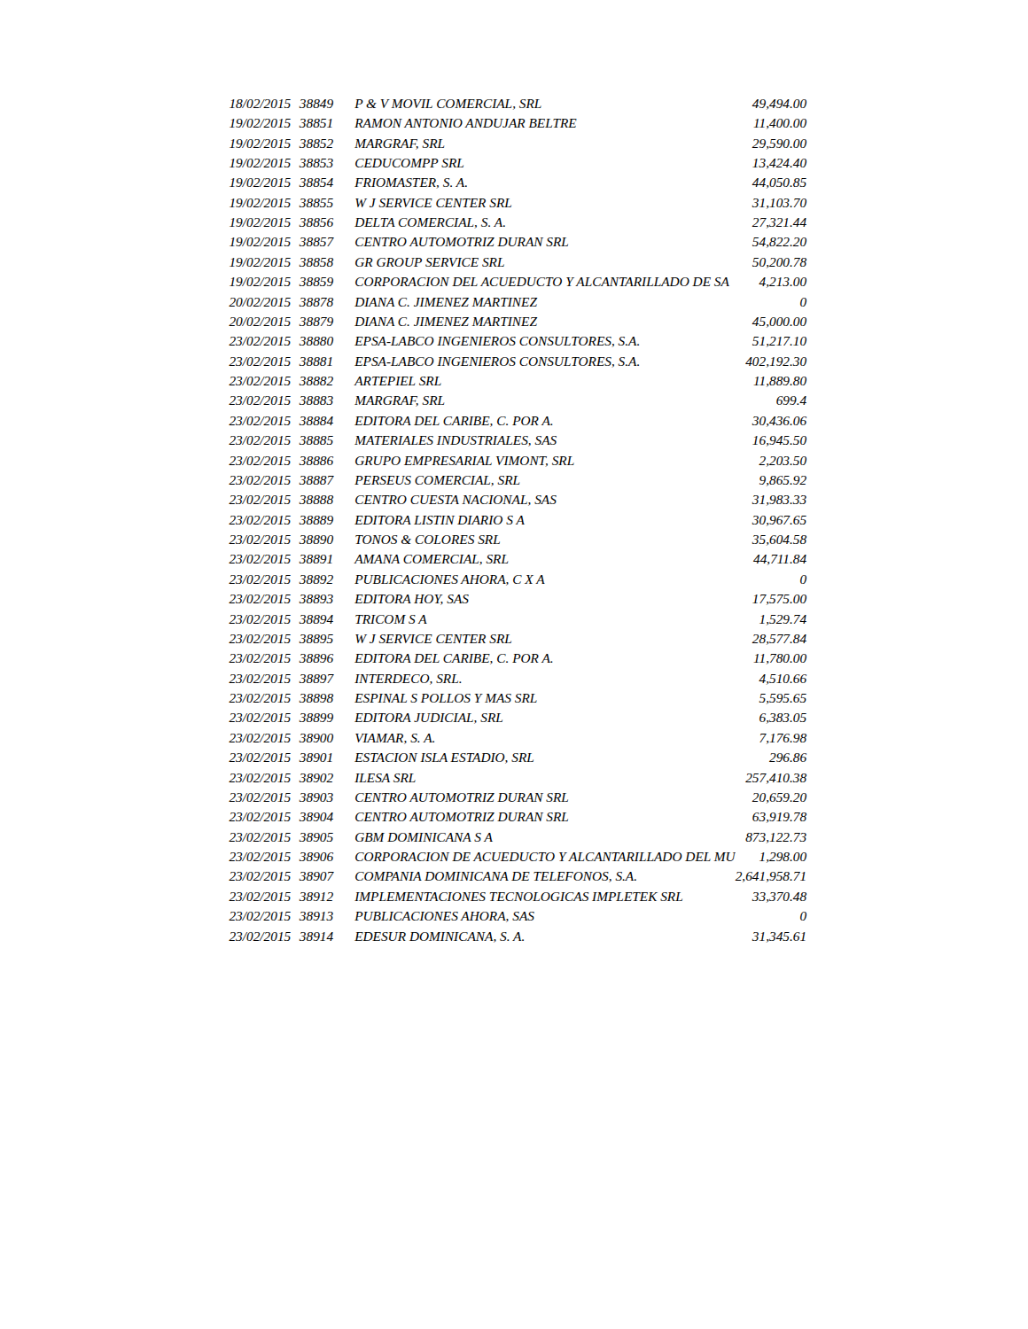| 18/02/2015 | 38849 | P & V MOVIL COMERCIAL, SRL | 49,494.00 |
| 19/02/2015 | 38851 | RAMON ANTONIO ANDUJAR BELTRE | 11,400.00 |
| 19/02/2015 | 38852 | MARGRAF, SRL | 29,590.00 |
| 19/02/2015 | 38853 | CEDUCOMPP SRL | 13,424.40 |
| 19/02/2015 | 38854 | FRIOMASTER, S. A. | 44,050.85 |
| 19/02/2015 | 38855 | W J SERVICE CENTER SRL | 31,103.70 |
| 19/02/2015 | 38856 | DELTA COMERCIAL, S. A. | 27,321.44 |
| 19/02/2015 | 38857 | CENTRO AUTOMOTRIZ DURAN SRL | 54,822.20 |
| 19/02/2015 | 38858 | GR GROUP SERVICE SRL | 50,200.78 |
| 19/02/2015 | 38859 | CORPORACION DEL ACUEDUCTO Y ALCANTARILLADO DE SA | 4,213.00 |
| 20/02/2015 | 38878 | DIANA C. JIMENEZ MARTINEZ | 0 |
| 20/02/2015 | 38879 | DIANA C. JIMENEZ MARTINEZ | 45,000.00 |
| 23/02/2015 | 38880 | EPSA-LABCO INGENIEROS CONSULTORES, S.A. | 51,217.10 |
| 23/02/2015 | 38881 | EPSA-LABCO INGENIEROS CONSULTORES, S.A. | 402,192.30 |
| 23/02/2015 | 38882 | ARTEPIEL SRL | 11,889.80 |
| 23/02/2015 | 38883 | MARGRAF, SRL | 699.4 |
| 23/02/2015 | 38884 | EDITORA DEL CARIBE, C. POR A. | 30,436.06 |
| 23/02/2015 | 38885 | MATERIALES INDUSTRIALES, SAS | 16,945.50 |
| 23/02/2015 | 38886 | GRUPO EMPRESARIAL VIMONT, SRL | 2,203.50 |
| 23/02/2015 | 38887 | PERSEUS COMERCIAL, SRL | 9,865.92 |
| 23/02/2015 | 38888 | CENTRO CUESTA NACIONAL, SAS | 31,983.33 |
| 23/02/2015 | 38889 | EDITORA LISTIN DIARIO S A | 30,967.65 |
| 23/02/2015 | 38890 | TONOS & COLORES SRL | 35,604.58 |
| 23/02/2015 | 38891 | AMANA COMERCIAL, SRL | 44,711.84 |
| 23/02/2015 | 38892 | PUBLICACIONES AHORA, C X A | 0 |
| 23/02/2015 | 38893 | EDITORA HOY, SAS | 17,575.00 |
| 23/02/2015 | 38894 | TRICOM S A | 1,529.74 |
| 23/02/2015 | 38895 | W J SERVICE CENTER SRL | 28,577.84 |
| 23/02/2015 | 38896 | EDITORA DEL CARIBE, C. POR A. | 11,780.00 |
| 23/02/2015 | 38897 | INTERDECO, SRL. | 4,510.66 |
| 23/02/2015 | 38898 | ESPINAL S POLLOS Y MAS SRL | 5,595.65 |
| 23/02/2015 | 38899 | EDITORA JUDICIAL, SRL | 6,383.05 |
| 23/02/2015 | 38900 | VIAMAR, S. A. | 7,176.98 |
| 23/02/2015 | 38901 | ESTACION ISLA ESTADIO, SRL | 296.86 |
| 23/02/2015 | 38902 | ILESA SRL | 257,410.38 |
| 23/02/2015 | 38903 | CENTRO AUTOMOTRIZ DURAN SRL | 20,659.20 |
| 23/02/2015 | 38904 | CENTRO AUTOMOTRIZ DURAN SRL | 63,919.78 |
| 23/02/2015 | 38905 | GBM DOMINICANA S A | 873,122.73 |
| 23/02/2015 | 38906 | CORPORACION DE ACUEDUCTO Y ALCANTARILLADO DEL MU | 1,298.00 |
| 23/02/2015 | 38907 | COMPANIA DOMINICANA DE TELEFONOS, S.A. | 2,641,958.71 |
| 23/02/2015 | 38912 | IMPLEMENTACIONES TECNOLOGICAS IMPLETEK SRL | 33,370.48 |
| 23/02/2015 | 38913 | PUBLICACIONES AHORA, SAS | 0 |
| 23/02/2015 | 38914 | EDESUR DOMINICANA, S. A. | 31,345.61 |